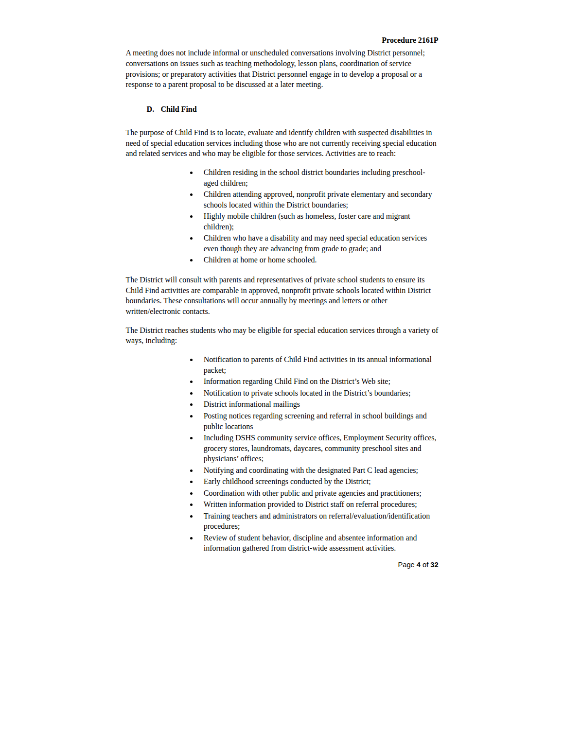Procedure 2161P
A meeting does not include informal or unscheduled conversations involving District personnel; conversations on issues such as teaching methodology, lesson plans, coordination of service provisions; or preparatory activities that District personnel engage in to develop a proposal or a response to a parent proposal to be discussed at a later meeting.
D. Child Find
The purpose of Child Find is to locate, evaluate and identify children with suspected disabilities in need of special education services including those who are not currently receiving special education and related services and who may be eligible for those services. Activities are to reach:
Children residing in the school district boundaries including preschool-aged children;
Children attending approved, nonprofit private elementary and secondary schools located within the District boundaries;
Highly mobile children (such as homeless, foster care and migrant children);
Children who have a disability and may need special education services even though they are advancing from grade to grade; and
Children at home or home schooled.
The District will consult with parents and representatives of private school students to ensure its Child Find activities are comparable in approved, nonprofit private schools located within District boundaries. These consultations will occur annually by meetings and letters or other written/electronic contacts.
The District reaches students who may be eligible for special education services through a variety of ways, including:
Notification to parents of Child Find activities in its annual informational packet;
Information regarding Child Find on the District’s Web site;
Notification to private schools located in the District’s boundaries;
District informational mailings
Posting notices regarding screening and referral in school buildings and public locations
Including DSHS community service offices, Employment Security offices, grocery stores, laundromats, daycares, community preschool sites and physicians’ offices;
Notifying and coordinating with the designated Part C lead agencies;
Early childhood screenings conducted by the District;
Coordination with other public and private agencies and practitioners;
Written information provided to District staff on referral procedures;
Training teachers and administrators on referral/evaluation/identification procedures;
Review of student behavior, discipline and absentee information and information gathered from district-wide assessment activities.
Page 4 of 32